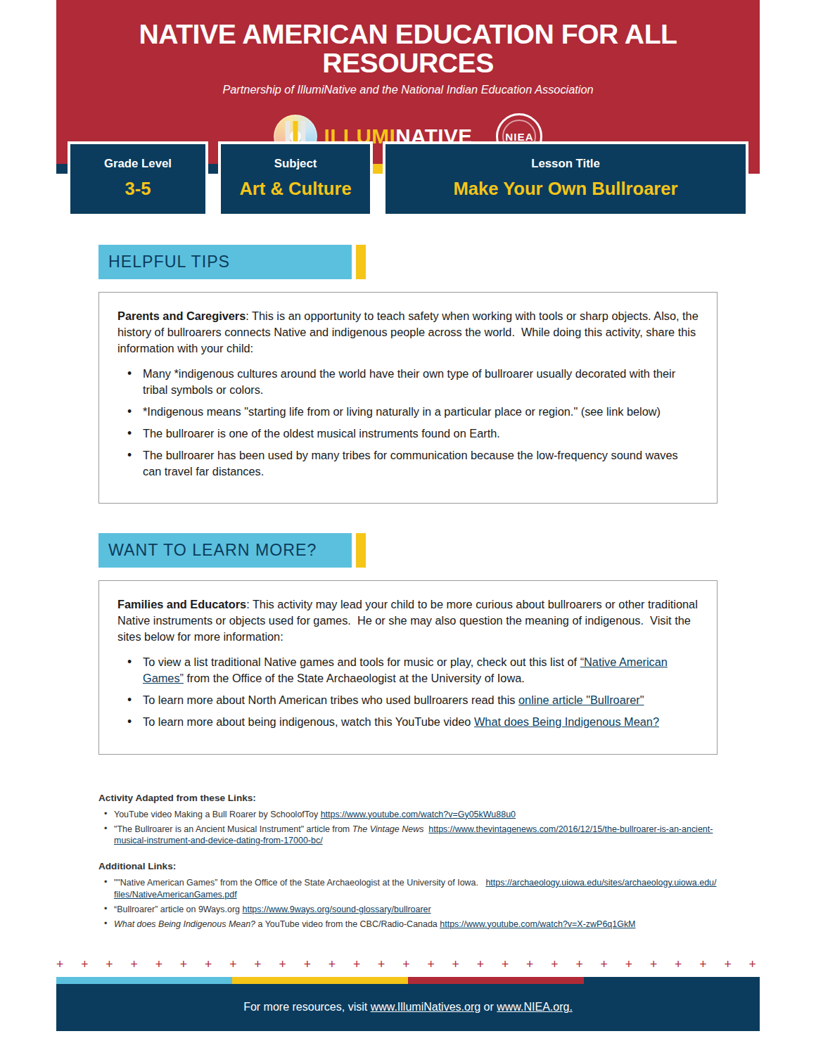NATIVE AMERICAN EDUCATION FOR ALL RESOURCES
Partnership of IllumiNative and the National Indian Education Association
ILLUMI NATIVE
NIEA
Grade Level
3-5
Subject
Art & Culture
Lesson Title
Make Your Own Bullroarer
HELPFUL TIPS
Parents and Caregivers: This is an opportunity to teach safety when working with tools or sharp objects. Also, the history of bullroarers connects Native and indigenous people across the world. While doing this activity, share this information with your child:
Many *indigenous cultures around the world have their own type of bullroarer usually decorated with their tribal symbols or colors.
*Indigenous means "starting life from or living naturally in a particular place or region." (see link below)
The bullroarer is one of the oldest musical instruments found on Earth.
The bullroarer has been used by many tribes for communication because the low-frequency sound waves can travel far distances.
WANT TO LEARN MORE?
Families and Educators: This activity may lead your child to be more curious about bullroarers or other traditional Native instruments or objects used for games. He or she may also question the meaning of indigenous. Visit the sites below for more information:
To view a list traditional Native games and tools for music or play, check out this list of “Native American Games” from the Office of the State Archaeologist at the University of Iowa.
To learn more about North American tribes who used bullroarers read this online article "Bullroarer"
To learn more about being indigenous, watch this YouTube video What does Being Indigenous Mean?
Activity Adapted from these Links:
YouTube video Making a Bull Roarer by SchoolofToy https://www.youtube.com/watch?v=Gy05kWu88u0
"The Bullroarer is an Ancient Musical Instrument" article from The Vintage News https://www.thevintagenews.com/2016/12/15/the-bullroarer-is-an-ancient-musical-instrument-and-device-dating-from-17000-bc/
Additional Links:
""Native American Games” from the Office of the State Archaeologist at the University of Iowa. https://archaeology.uiowa.edu/sites/archaeology.uiowa.edu/files/NativeAmericanGames.pdf
“Bullroarer” article on 9Ways.org https://www.9ways.org/sound-glossary/bullroarer
What does Being Indigenous Mean? a YouTube video from the CBC/Radio-Canada https://www.youtube.com/watch?v=X-zwP6q1GkM
+ + + + + + + + + + + + + + + + + + + + + + + + + + + + + + + + + + + + + + + + + + + + + + + +
For more resources, visit www.IllumiNatives.org or www.NIEA.org.